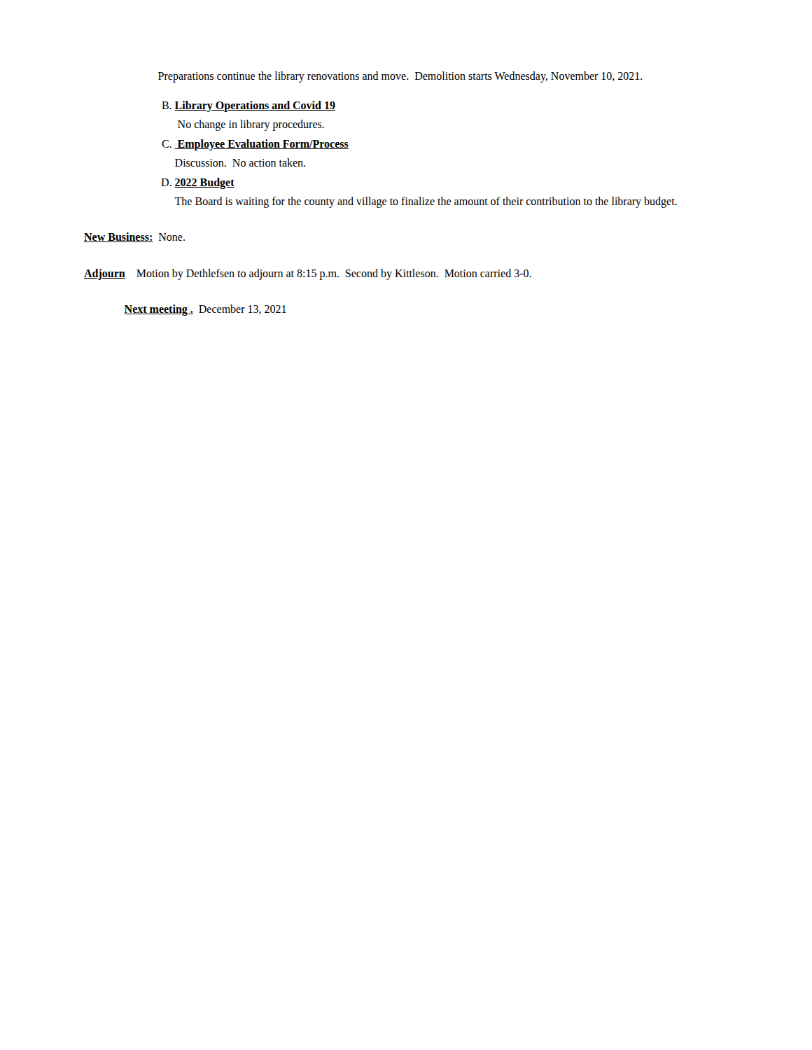Preparations continue the library renovations and move. Demolition starts Wednesday, November 10, 2021.
Library Operations and Covid 19 No change in library procedures.
Employee Evaluation Form/Process Discussion. No action taken.
2022 Budget The Board is waiting for the county and village to finalize the amount of their contribution to the library budget.
New Business: None.
Adjourn Motion by Dethlefsen to adjourn at 8:15 p.m. Second by Kittleson. Motion carried 3-0.
Next meeting . December 13, 2021